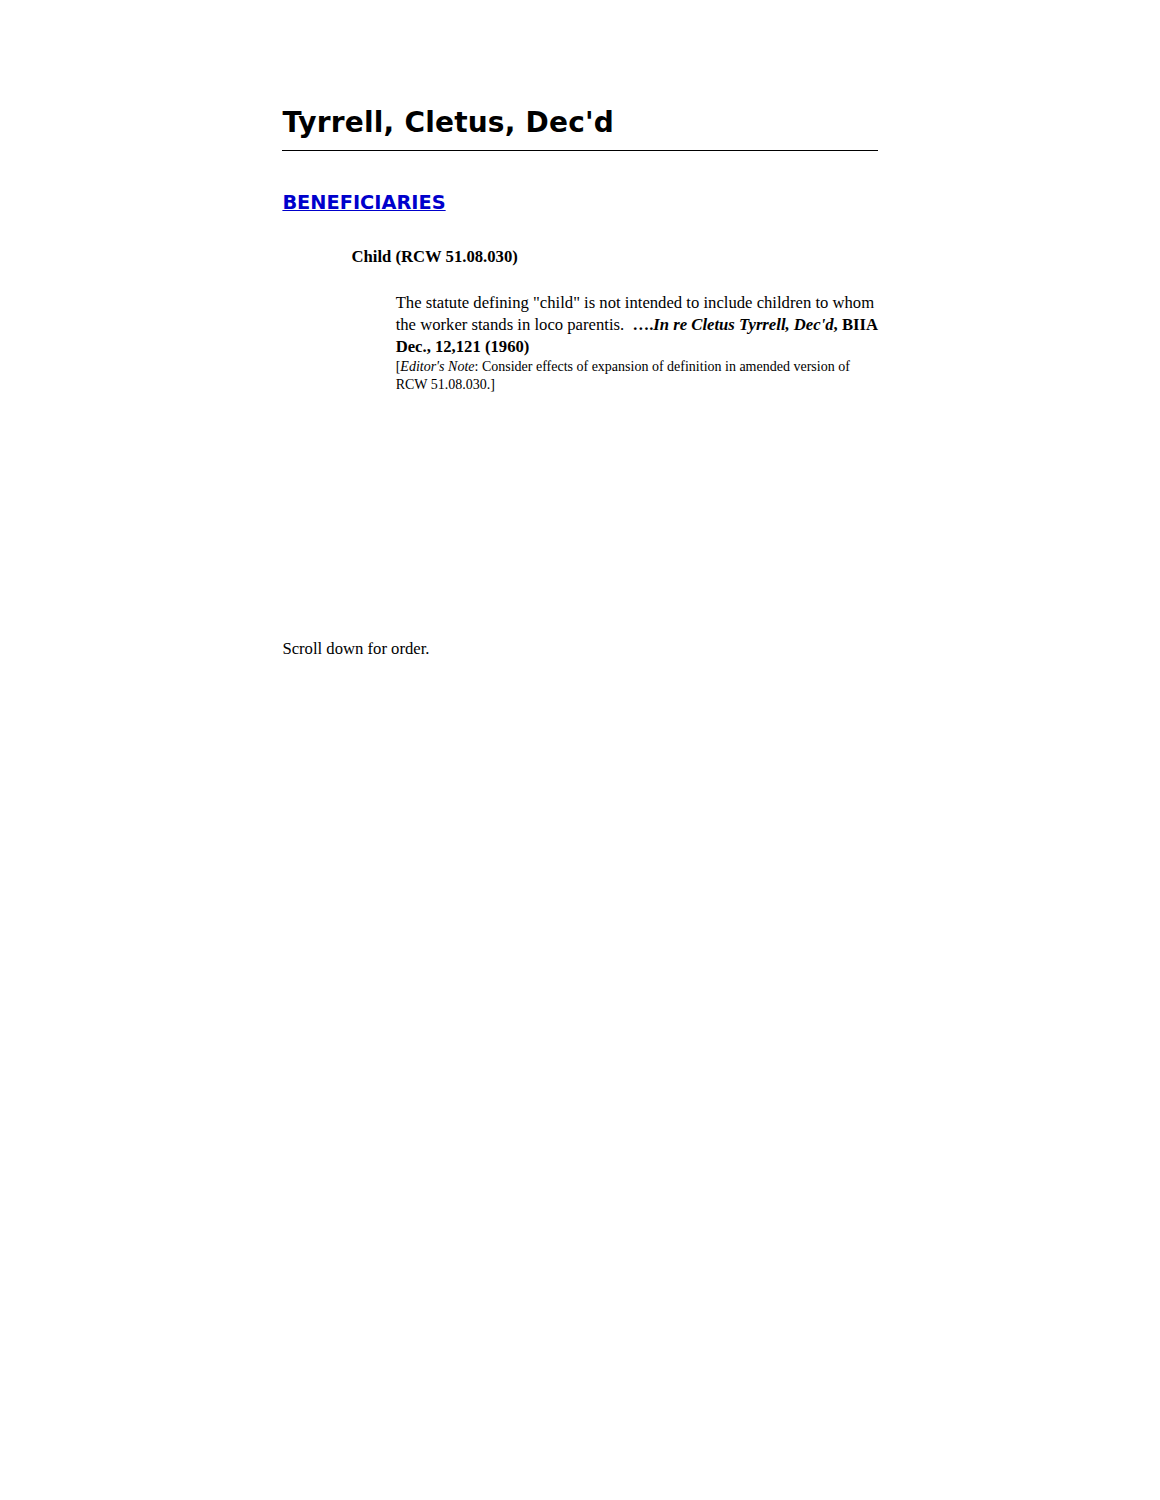Tyrrell, Cletus, Dec'd
BENEFICIARIES
Child (RCW 51.08.030)
The statute defining "child" is not intended to include children to whom the worker stands in loco parentis. …. In re Cletus Tyrrell, Dec'd, BIIA Dec., 12,121 (1960)
[Editor's Note: Consider effects of expansion of definition in amended version of RCW 51.08.030.]
Scroll down for order.